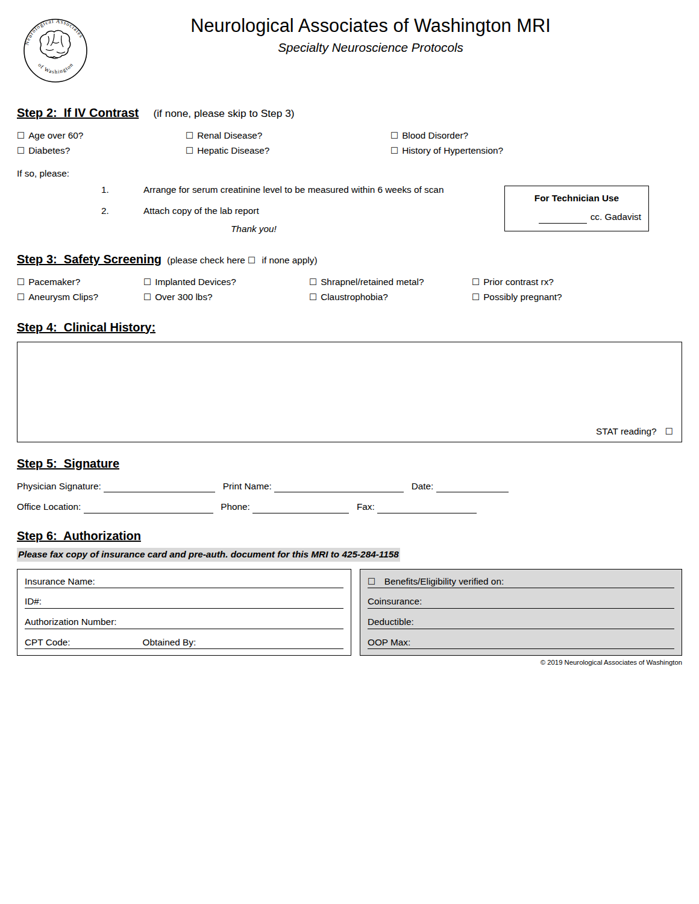Neurological Associates of Washington
Neurological Associates of Washington MRI
Specialty Neuroscience Protocols
Step 2: If IV Contrast (if none, please skip to Step 3)
☐ Age over 60?
☐ Renal Disease?
☐ Blood Disorder?
☐ Diabetes?
☐ Hepatic Disease?
☐ History of Hypertension?
If so, please:
1. Arrange for serum creatinine level to be measured within 6 weeks of scan
2. Attach copy of the lab report
Thank you!
For Technician Use
cc. Gadavist
Step 3: Safety Screening (please check here ☐ if none apply)
☐ Pacemaker?
☐ Implanted Devices?
☐ Shrapnel/retained metal?
☐ Prior contrast rx?
☐ Aneurysm Clips?
☐ Over 300 lbs?
☐ Claustrophobia?
☐ Possibly pregnant?
Step 4: Clinical History:
STAT reading? ☐
Step 5: Signature
Physician Signature: Print Name: Date:
Office Location: Phone: Fax:
Step 6: Authorization
Please fax copy of insurance card and pre-auth. document for this MRI to 425-284-1158
Insurance Name:
ID#:
Authorization Number:
CPT Code: Obtained By:
☐ Benefits/Eligibility verified on:
Coinsurance:
Deductible:
OOP Max:
© 2019 Neurological Associates of Washington